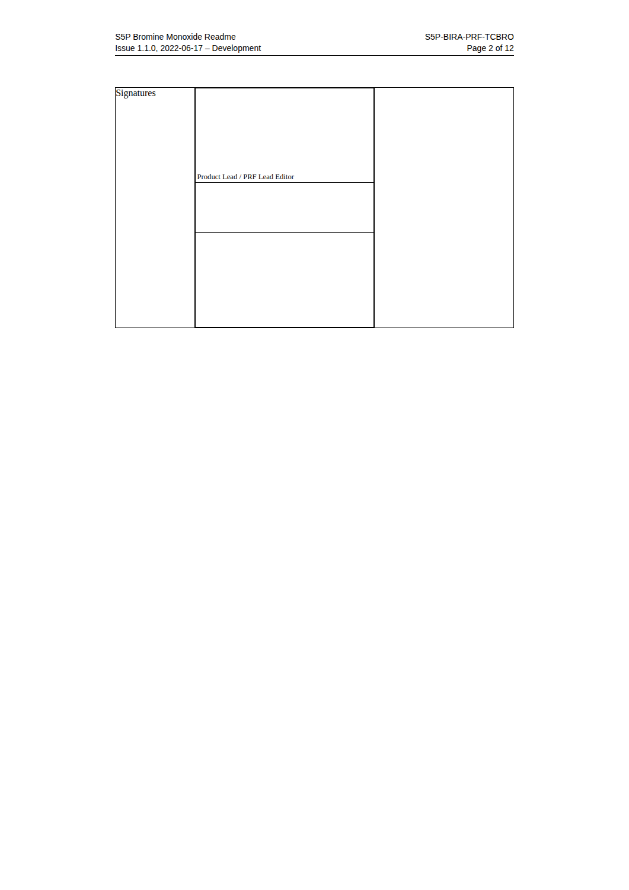S5P Bromine Monoxide Readme
S5P-BIRA-PRF-TCBRO
Issue 1.1.0, 2022-06-17 – Development
Page 2 of 12
| Signatures | / Product Lead / PRF Lead Editor / | |